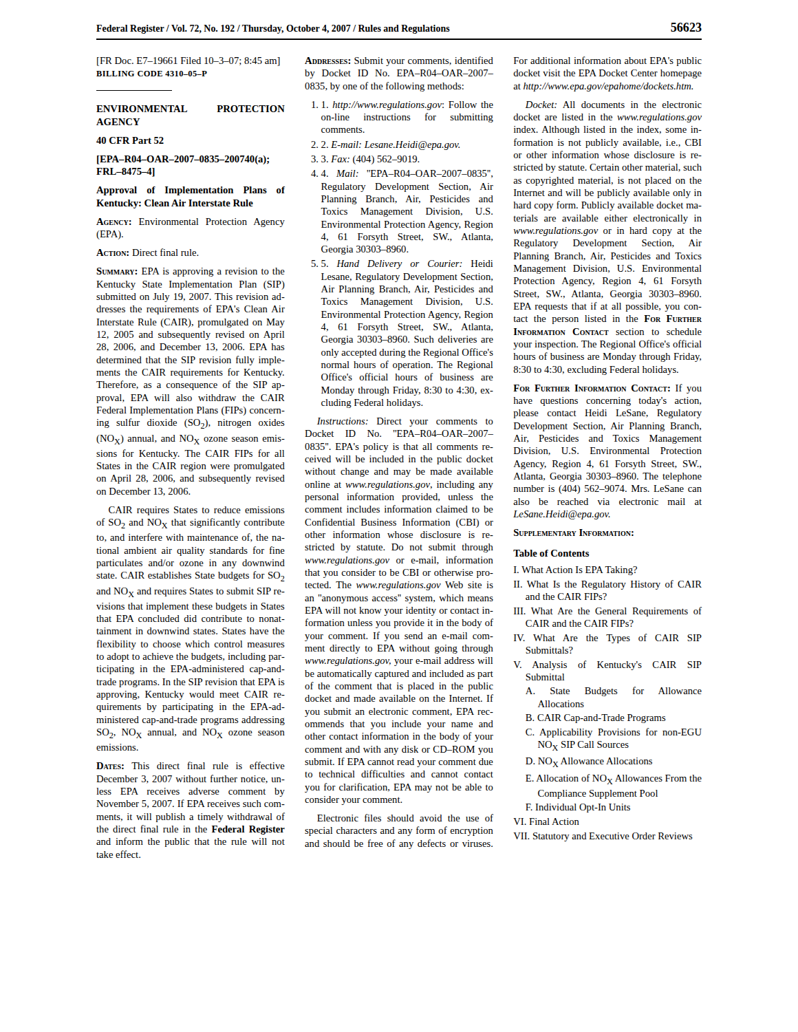Federal Register / Vol. 72, No. 192 / Thursday, October 4, 2007 / Rules and Regulations
56623
[FR Doc. E7–19661 Filed 10–3–07; 8:45 am]
BILLING CODE 4310–05–P
Environmental Protection Agency
40 CFR Part 52
[EPA–R04–OAR–2007–0835–200740(a); FRL–8475–4]
Approval of Implementation Plans of Kentucky: Clean Air Interstate Rule
Agency: Environmental Protection Agency (EPA).
Action: Direct final rule.
Summary: EPA is approving a revision to the Kentucky State Implementation Plan (SIP) submitted on July 19, 2007. This revision addresses the requirements of EPA's Clean Air Interstate Rule (CAIR), promulgated on May 12, 2005 and subsequently revised on April 28, 2006, and December 13, 2006. EPA has determined that the SIP revision fully implements the CAIR requirements for Kentucky. Therefore, as a consequence of the SIP approval, EPA will also withdraw the CAIR Federal Implementation Plans (FIPs) concerning sulfur dioxide (SO2), nitrogen oxides (NOX) annual, and NOX ozone season emissions for Kentucky. The CAIR FIPs for all States in the CAIR region were promulgated on April 28, 2006, and subsequently revised on December 13, 2006.
CAIR requires States to reduce emissions of SO2 and NOX that significantly contribute to, and interfere with maintenance of, the national ambient air quality standards for fine particulates and/or ozone in any downwind state. CAIR establishes State budgets for SO2 and NOX and requires States to submit SIP revisions that implement these budgets in States that EPA concluded did contribute to nonattainment in downwind states. States have the flexibility to choose which control measures to adopt to achieve the budgets, including participating in the EPA-administered cap-and-trade programs. In the SIP revision that EPA is approving, Kentucky would meet CAIR requirements by participating in the EPA-administered cap-and-trade programs addressing SO2, NOX annual, and NOX ozone season emissions.
Dates: This direct final rule is effective December 3, 2007 without further notice, unless EPA receives adverse comment by November 5, 2007. If EPA receives such comments, it will publish a timely withdrawal of the direct final rule in the Federal Register and inform the public that the rule will not take effect.
Addresses: Submit your comments, identified by Docket ID No. EPA–R04–OAR–2007–0835, by one of the following methods:
1. http://www.regulations.gov: Follow the on-line instructions for submitting comments.
2. E-mail: Lesane.Heidi@epa.gov.
3. Fax: (404) 562–9019.
4. Mail: ''EPA–R04–OAR–2007–0835'', Regulatory Development Section, Air Planning Branch, Air, Pesticides and Toxics Management Division, U.S. Environmental Protection Agency, Region 4, 61 Forsyth Street, SW., Atlanta, Georgia 30303–8960.
5. Hand Delivery or Courier: Heidi Lesane, Regulatory Development Section, Air Planning Branch, Air, Pesticides and Toxics Management Division, U.S. Environmental Protection Agency, Region 4, 61 Forsyth Street, SW., Atlanta, Georgia 30303–8960. Such deliveries are only accepted during the Regional Office's normal hours of operation. The Regional Office's official hours of business are Monday through Friday, 8:30 to 4:30, excluding Federal holidays.
Instructions: Direct your comments to Docket ID No. ''EPA–R04–OAR–2007–0835''. EPA's policy is that all comments received will be included in the public docket without change and may be made available online at www.regulations.gov, including any personal information provided, unless the comment includes information claimed to be Confidential Business Information (CBI) or other information whose disclosure is restricted by statute. Do not submit through www.regulations.gov or e-mail, information that you consider to be CBI or otherwise protected. The www.regulations.gov Web site is an ''anonymous access'' system, which means EPA will not know your identity or contact information unless you provide it in the body of your comment. If you send an e-mail comment directly to EPA without going through www.regulations.gov, your e-mail address will be automatically captured and included as part of the comment that is placed in the public docket and made available on the Internet. If you submit an electronic comment, EPA recommends that you include your name and other contact information in the body of your comment and with any disk or CD–ROM you submit. If EPA cannot read your comment due to technical difficulties and cannot contact you for clarification, EPA may not be able to consider your comment.
Electronic files should avoid the use of special characters and any form of encryption and should be free of any defects or viruses. For additional information about EPA's public docket visit the EPA Docket Center homepage at http://www.epa.gov/epahome/dockets.htm.
Docket: All documents in the electronic docket are listed in the www.regulations.gov index. Although listed in the index, some information is not publicly available, i.e., CBI or other information whose disclosure is restricted by statute. Certain other material, such as copyrighted material, is not placed on the Internet and will be publicly available only in hard copy form. Publicly available docket materials are available either electronically in www.regulations.gov or in hard copy at the Regulatory Development Section, Air Planning Branch, Air, Pesticides and Toxics Management Division, U.S. Environmental Protection Agency, Region 4, 61 Forsyth Street, SW., Atlanta, Georgia 30303–8960. EPA requests that if at all possible, you contact the person listed in the For Further Information Contact section to schedule your inspection. The Regional Office's official hours of business are Monday through Friday, 8:30 to 4:30, excluding Federal holidays.
For Further Information Contact: If you have questions concerning today's action, please contact Heidi LeSane, Regulatory Development Section, Air Planning Branch, Air, Pesticides and Toxics Management Division, U.S. Environmental Protection Agency, Region 4, 61 Forsyth Street, SW., Atlanta, Georgia 30303–8960. The telephone number is (404) 562–9074. Mrs. LeSane can also be reached via electronic mail at LeSane.Heidi@epa.gov.
Supplementary Information:
Table of Contents
I. What Action Is EPA Taking?
II. What Is the Regulatory History of CAIR and the CAIR FIPs?
III. What Are the General Requirements of CAIR and the CAIR FIPs?
IV. What Are the Types of CAIR SIP Submittals?
V. Analysis of Kentucky's CAIR SIP Submittal
A. State Budgets for Allowance Allocations
B. CAIR Cap-and-Trade Programs
C. Applicability Provisions for non-EGU NOX SIP Call Sources
D. NOX Allowance Allocations
E. Allocation of NOX Allowances From the Compliance Supplement Pool
F. Individual Opt-In Units
VI. Final Action
VII. Statutory and Executive Order Reviews